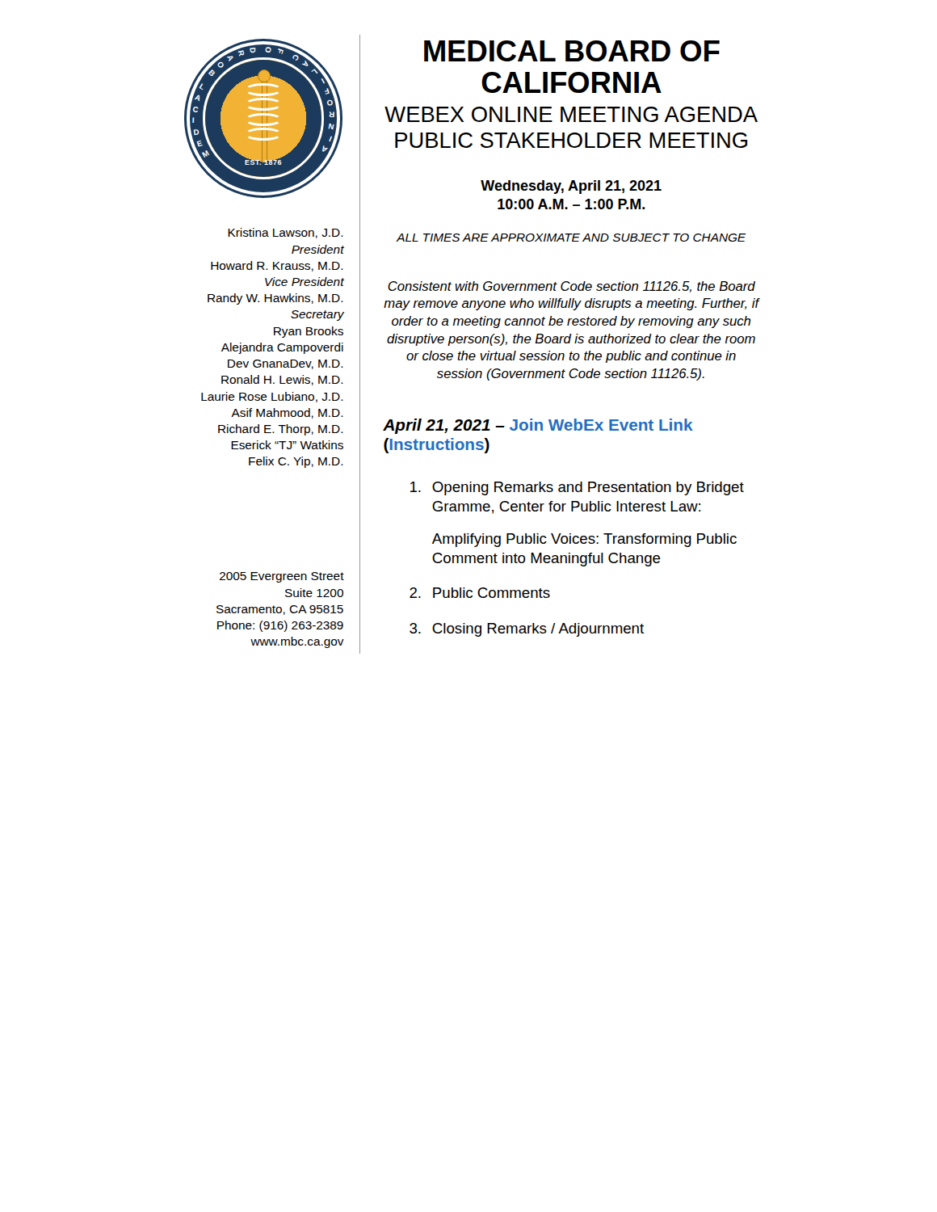M E D I C A L B O A R D O F C A L I F O R N I A
EST. 1876
Kristina Lawson, J.D. President Howard R. Krauss, M.D. Vice President Randy W. Hawkins, M.D. Secretary Ryan Brooks Alejandra Campoverdi Dev GnanaDev, M.D. Ronald H. Lewis, M.D. Laurie Rose Lubiano, J.D. Asif Mahmood, M.D. Richard E. Thorp, M.D. Eserick “TJ” Watkins Felix C. Yip, M.D.
2005 Evergreen Street
Suite 1200
Sacramento, CA 95815
Phone: (916) 263-2389
www.mbc.ca.gov
MEDICAL BOARD OF CALIFORNIA
WEBEX ONLINE MEETING AGENDA
PUBLIC STAKEHOLDER MEETING
Wednesday, April 21, 2021
10:00 A.M. – 1:00 P.M.
ALL TIMES ARE APPROXIMATE AND SUBJECT TO CHANGE
Consistent with Government Code section 11126.5, the Board may remove anyone who willfully disrupts a meeting. Further, if order to a meeting cannot be restored by removing any such disruptive person(s), the Board is authorized to clear the room or close the virtual session to the public and continue in session (Government Code section 11126.5).
April 21, 2021 – Join WebEx Event Link (Instructions)
Opening Remarks and Presentation by Bridget Gramme, Center for Public Interest Law:
Amplifying Public Voices: Transforming Public Comment into Meaningful Change
Public Comments
Closing Remarks / Adjournment